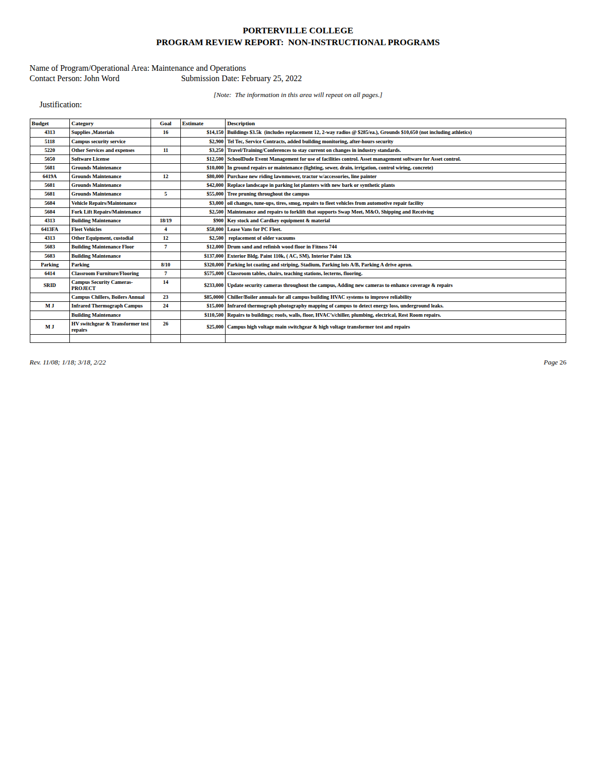PORTERVILLE COLLEGE
PROGRAM REVIEW REPORT: NON-INSTRUCTIONAL PROGRAMS
Name of Program/Operational Area: Maintenance and Operations
Contact Person: John Word Submission Date: February 25, 2022
[Note: The information in this area will repeat on all pages.]
Justification:
| Budget | Category | Goal | Estimate | Description |
| --- | --- | --- | --- | --- |
| 4313 | Supplies ,Materials | 16 | $14,150 | Buildings $3.5k (includes replacement 12, 2-way radios @ $285/ea.), Grounds $10,650 (not including athletics) |
| 5118 | Campus security service | | $2,900 | Tel Tec, Service Contracts, added building monitoring, after-hours security |
| 5220 | Other Services and expenses | 11 | $3,250 | Travel/Training/Conferences to stay current on changes in industry standards. |
| 5650 | Software License | | $12,500 | SchoolDude Event Management for use of facilities control. Asset management software for Asset control. |
| 5681 | Grounds Maintenance | | $10,000 | In ground repairs or maintenance (lighting, sewer, drain, irrigation, control wiring, concrete) |
| 6419A | Grounds Maintenance | 12 | $80,000 | Purchase new riding lawnmower, tractor w/accessories, line painter |
| 5681 | Grounds Maintenance | | $42,000 | Replace landscape in parking lot planters with new bark or synthetic plants |
| 5681 | Grounds Maintenance | 5 | $55,000 | Tree pruning throughout the campus |
| 5684 | Vehicle Repairs/Maintenance | | $3,000 | oil changes, tune-ups, tires, smog, repairs to fleet vehicles from automotive repair facility |
| 5684 | Fork Lift Repairs/Maintenance | | $2,500 | Maintenance and repairs to forklift that supports Swap Meet, M&O, Shipping and Receiving |
| 4313 | Building Maintenance | 18/19 | $900 | Key stock and Cardkey equipment & material |
| 6413FA | Fleet Vehicles | 4 | $58,000 | Lease Vans for PC Fleet. |
| 4313 | Other Equipment, custodial | 12 | $2,500 | replacement of older vacuums |
| 5683 | Building Maintenance Floor | 7 | $12,000 | Drum sand and refinish wood floor in Fitness 744 |
| 5683 | Building Maintenance | | $137,000 | Exterior Bldg. Paint 110k, ( AC, SM), Interior Paint 12k |
| Parking | Parking | 8/10 | $320,000 | Parking lot coating and striping, Stadium, Parking lots A/B, Parking A drive apron. |
| 6414 | Classroom Furniture/Flooring | 7 | $575,000 | Classroom tables, chairs, teaching stations, lecterns, flooring. |
| SRID | Campus Security Cameras-PROJECT | 14 | $233,000 | Update security cameras throughout the campus, Adding new cameras to enhance coverage & repairs |
| | Campus Chillers, Boilers Annual | 23 | $85,0000 | Chiller/Boiler annuals for all campus building HVAC systems to improve reliability |
| M J | Infrared Thermograph Campus | 24 | $15,000 | Infrared thermograph photography mapping of campus to detect energy loss, underground leaks. |
| | Building Maintenance | | $110,500 | Repairs to buildings; roofs, walls, floor, HVAC’s/chiller, plumbing, electrical, Rest Room repairs. |
| M J | HV switchgear & Transformer test repairs | 26 | $25,000 | Campus high voltage main switchgear & high voltage transformer test and repairs |
Rev. 11/08; 1/18; 3/18, 2/22 Page 26